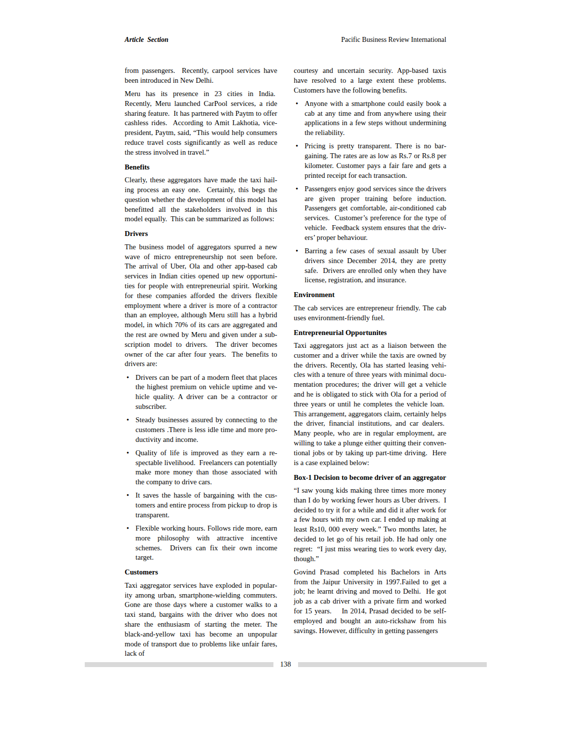Article Section
Pacific Business Review International
from passengers. Recently, carpool services have been introduced in New Delhi.
Meru has its presence in 23 cities in India. Recently, Meru launched CarPool services, a ride sharing feature. It has partnered with Paytm to offer cashless rides. According to Amit Lakhotia, vice-president, Paytm, said, “This would help consumers reduce travel costs significantly as well as reduce the stress involved in travel.”
Benefits
Clearly, these aggregators have made the taxi hailing process an easy one. Certainly, this begs the question whether the development of this model has benefitted all the stakeholders involved in this model equally. This can be summarized as follows:
Drivers
The business model of aggregators spurred a new wave of micro entrepreneurship not seen before. The arrival of Uber, Ola and other app-based cab services in Indian cities opened up new opportunities for people with entrepreneurial spirit. Working for these companies afforded the drivers flexible employment where a driver is more of a contractor than an employee, although Meru still has a hybrid model, in which 70% of its cars are aggregated and the rest are owned by Meru and given under a subscription model to drivers. The driver becomes owner of the car after four years. The benefits to drivers are:
Drivers can be part of a modern fleet that places the highest premium on vehicle uptime and vehicle quality. A driver can be a contractor or subscriber.
Steady businesses assured by connecting to the customers .There is less idle time and more productivity and income.
Quality of life is improved as they earn a respectable livelihood. Freelancers can potentially make more money than those associated with the company to drive cars.
It saves the hassle of bargaining with the customers and entire process from pickup to drop is transparent.
Flexible working hours. Follows ride more, earn more philosophy with attractive incentive schemes. Drivers can fix their own income target.
Customers
Taxi aggregator services have exploded in popularity among urban, smartphone-wielding commuters. Gone are those days where a customer walks to a taxi stand, bargains with the driver who does not share the enthusiasm of starting the meter. The black-and-yellow taxi has become an unpopular mode of transport due to problems like unfair fares, lack of
courtesy and uncertain security. App-based taxis have resolved to a large extent these problems. Customers have the following benefits.
Anyone with a smartphone could easily book a cab at any time and from anywhere using their applications in a few steps without undermining the reliability.
Pricing is pretty transparent. There is no bargaining. The rates are as low as Rs.7 or Rs.8 per kilometer. Customer pays a fair fare and gets a printed receipt for each transaction.
Passengers enjoy good services since the drivers are given proper training before induction. Passengers get comfortable, air-conditioned cab services. Customer’s preference for the type of vehicle. Feedback system ensures that the drivers’ proper behaviour.
Barring a few cases of sexual assault by Uber drivers since December 2014, they are pretty safe. Drivers are enrolled only when they have license, registration, and insurance.
Environment
The cab services are entrepreneur friendly. The cab uses environment-friendly fuel.
Entrepreneurial Opportunites
Taxi aggregators just act as a liaison between the customer and a driver while the taxis are owned by the drivers. Recently, Ola has started leasing vehicles with a tenure of three years with minimal documentation procedures; the driver will get a vehicle and he is obligated to stick with Ola for a period of three years or until he completes the vehicle loan. This arrangement, aggregators claim, certainly helps the driver, financial institutions, and car dealers. Many people, who are in regular employment, are willing to take a plunge either quitting their conventional jobs or by taking up part-time driving. Here is a case explained below:
Box-1 Decision to become driver of an aggregator
“I saw young kids making three times more money than I do by working fewer hours as Uber drivers. I decided to try it for a while and did it after work for a few hours with my own car. I ended up making at least Rs10, 000 every week.” Two months later, he decided to let go of his retail job. He had only one regret: “I just miss wearing ties to work every day, though.”
Govind Prasad completed his Bachelors in Arts from the Jaipur University in 1997.Failed to get a job; he learnt driving and moved to Delhi. He got job as a cab driver with a private firm and worked for 15 years. In 2014, Prasad decided to be self-employed and bought an auto-rickshaw from his savings. However, difficulty in getting passengers
138